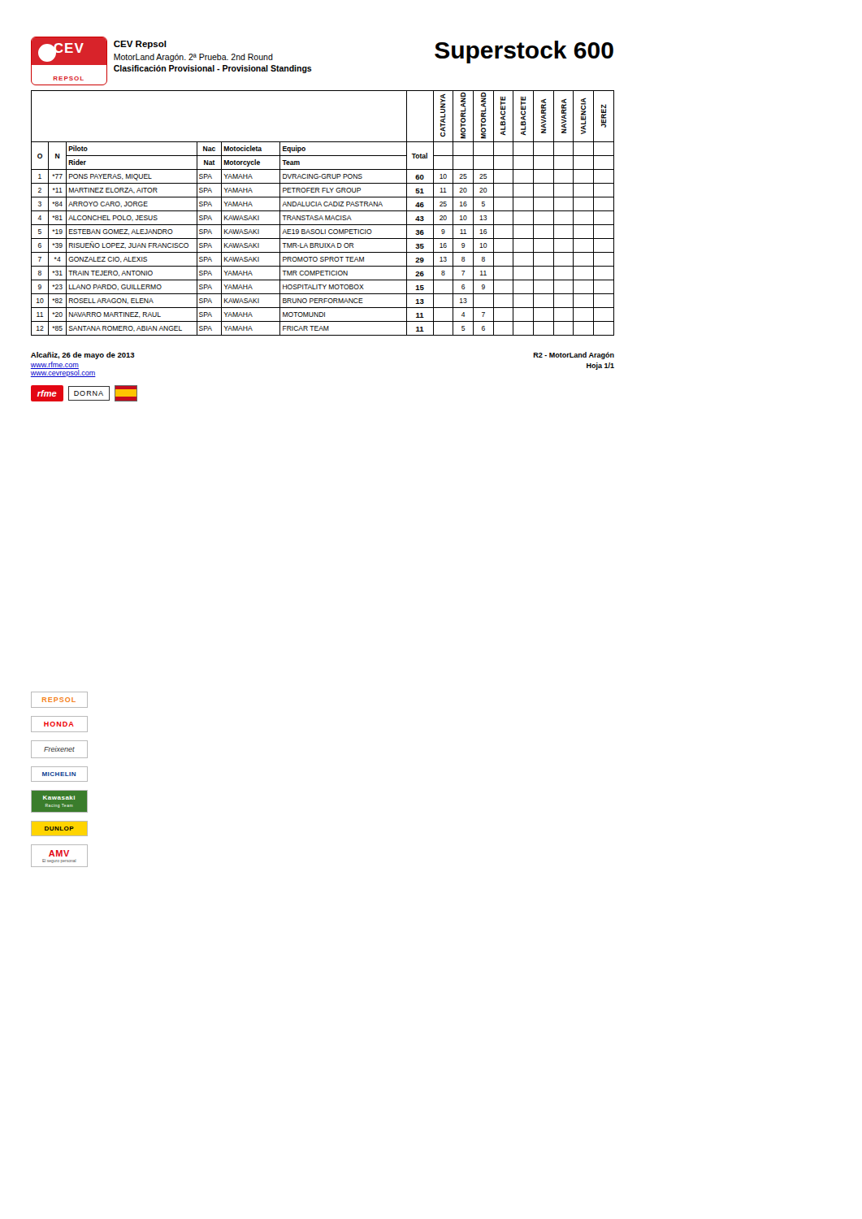CEV
REPSOL
CEV Repsol
MotorLand Aragón. 2ª Prueba. 2nd Round
Clasificación Provisional - Provisional Standings
Superstock 600
| | | CATALUNYA | MOTORLAND | MOTORLAND | ALBACETE | ALBACETE | NAVARRA | NAVARRA | VALENCIA | JEREZ |
| --- | --- | --- | --- | --- | --- | --- | --- | --- | --- | --- |
| O | N | Piloto | Nac | Motocicleta | Equipo | Total | | | | | | | | | |
| Rider | Nat | Motorcycle | Team | | | | | | | | | |
| 1 | *77 | PONS PAYERAS, MIQUEL | SPA | YAMAHA | DVRACING-GRUP PONS | 60 | 10 | 25 | 25 | | | | | | |
| 2 | *11 | MARTINEZ ELORZA, AITOR | SPA | YAMAHA | PETROFER FLY GROUP | 51 | 11 | 20 | 20 | | | | | | |
| 3 | *84 | ARROYO CARO, JORGE | SPA | YAMAHA | ANDALUCIA CADIZ PASTRANA | 46 | 25 | 16 | 5 | | | | | | |
| 4 | *81 | ALCONCHEL POLO, JESUS | SPA | KAWASAKI | TRANSTASA MACISA | 43 | 20 | 10 | 13 | | | | | | |
| 5 | *19 | ESTEBAN GOMEZ, ALEJANDRO | SPA | KAWASAKI | AE19 BASOLI COMPETICIO | 36 | 9 | 11 | 16 | | | | | | |
| 6 | *39 | RISUEÑO LOPEZ, JUAN FRANCISCO | SPA | KAWASAKI | TMR-LA BRUIXA D OR | 35 | 16 | 9 | 10 | | | | | | |
| 7 | *4 | GONZALEZ CIO, ALEXIS | SPA | KAWASAKI | PROMOTO SPROT TEAM | 29 | 13 | 8 | 8 | | | | | | |
| 8 | *31 | TRAIN TEJERO, ANTONIO | SPA | YAMAHA | TMR COMPETICION | 26 | 8 | 7 | 11 | | | | | | |
| 9 | *23 | LLANO PARDO, GUILLERMO | SPA | YAMAHA | HOSPITALITY MOTOBOX | 15 | | 6 | 9 | | | | | | |
| 10 | *82 | ROSELL ARAGON, ELENA | SPA | KAWASAKI | BRUNO PERFORMANCE | 13 | | 13 | | | | | | | |
| 11 | *20 | NAVARRO MARTINEZ, RAUL | SPA | YAMAHA | MOTOMUNDI | 11 | | 4 | 7 | | | | | | |
| 12 | *85 | SANTANA ROMERO, ABIAN ANGEL | SPA | YAMAHA | FRICAR TEAM | 11 | | 5 | 6 | | | | | | |
Alcañiz, 26 de mayo de 2013
www.rfme.com www.cevrepsol.com
rfme
DORNA
R2 - MotorLand Aragón
Hoja 1/1
REPSOL
HONDA
Freixenet
MICHELIN
Kawasaki
Racing Team
DUNLOP
AMVEl seguro personal